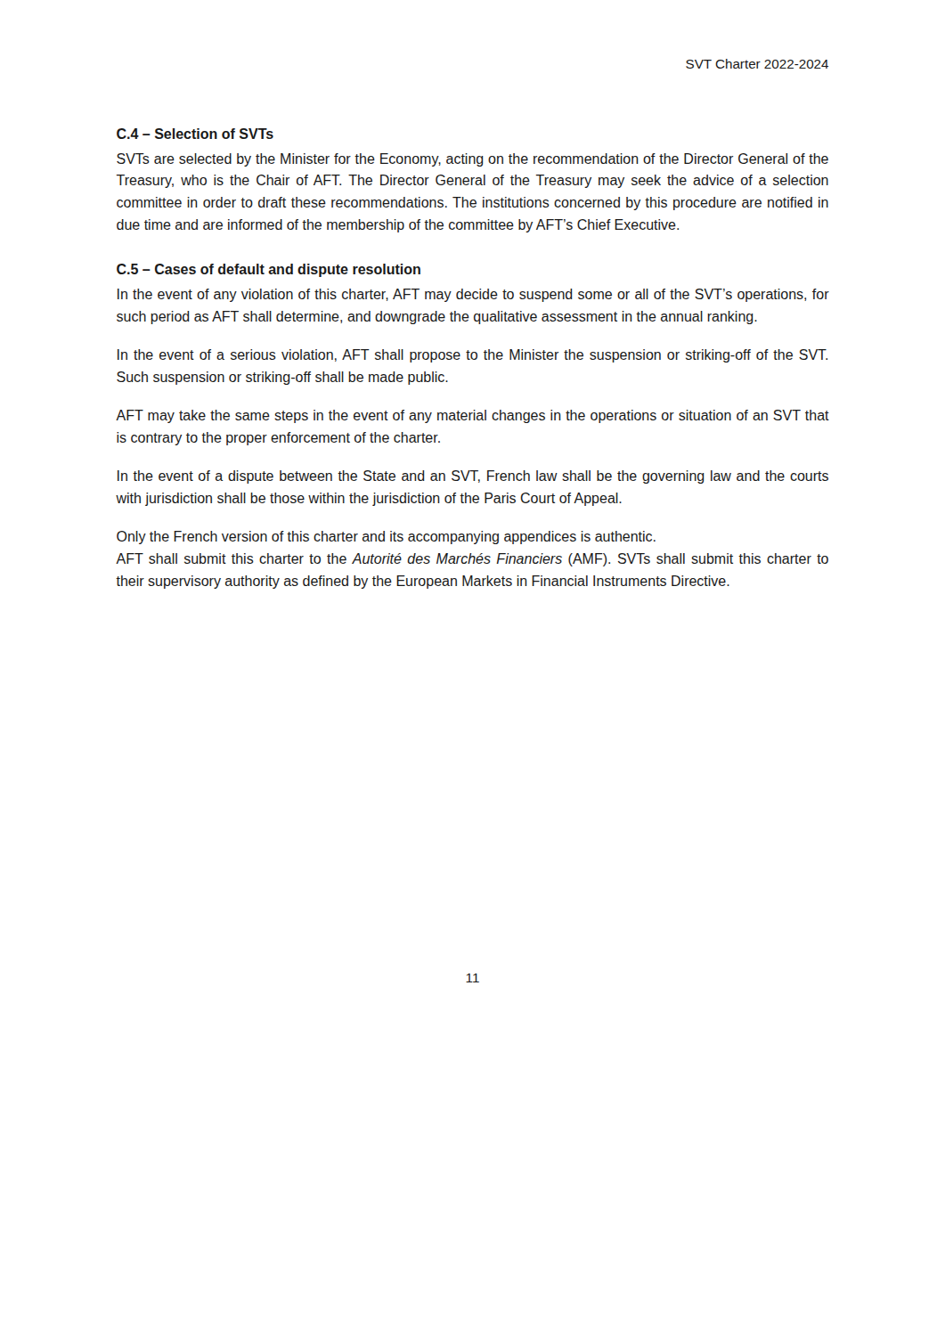SVT Charter 2022-2024
C.4 – Selection of SVTs
SVTs are selected by the Minister for the Economy, acting on the recommendation of the Director General of the Treasury, who is the Chair of AFT. The Director General of the Treasury may seek the advice of a selection committee in order to draft these recommendations. The institutions concerned by this procedure are notified in due time and are informed of the membership of the committee by AFT’s Chief Executive.
C.5 – Cases of default and dispute resolution
In the event of any violation of this charter, AFT may decide to suspend some or all of the SVT’s operations, for such period as AFT shall determine, and downgrade the qualitative assessment in the annual ranking.
In the event of a serious violation, AFT shall propose to the Minister the suspension or striking-off of the SVT. Such suspension or striking-off shall be made public.
AFT may take the same steps in the event of any material changes in the operations or situation of an SVT that is contrary to the proper enforcement of the charter.
In the event of a dispute between the State and an SVT, French law shall be the governing law and the courts with jurisdiction shall be those within the jurisdiction of the Paris Court of Appeal.
Only the French version of this charter and its accompanying appendices is authentic.
AFT shall submit this charter to the Autorité des Marchés Financiers (AMF). SVTs shall submit this charter to their supervisory authority as defined by the European Markets in Financial Instruments Directive.
11